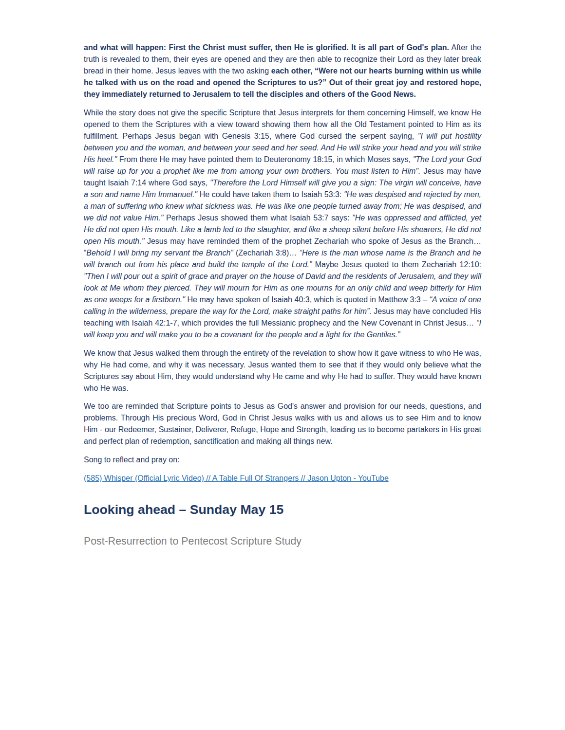and what will happen: First the Christ must suffer, then He is glorified. It is all part of God's plan. After the truth is revealed to them, their eyes are opened and they are then able to recognize their Lord as they later break bread in their home. Jesus leaves with the two asking each other, “Were not our hearts burning within us while he talked with us on the road and opened the Scriptures to us?” Out of their great joy and restored hope, they immediately returned to Jerusalem to tell the disciples and others of the Good News.
While the story does not give the specific Scripture that Jesus interprets for them concerning Himself, we know He opened to them the Scriptures with a view toward showing them how all the Old Testament pointed to Him as its fulfillment. Perhaps Jesus began with Genesis 3:15, where God cursed the serpent saying, "I will put hostility between you and the woman, and between your seed and her seed. And He will strike your head and you will strike His heel." From there He may have pointed them to Deuteronomy 18:15, in which Moses says, "The Lord your God will raise up for you a prophet like me from among your own brothers. You must listen to Him". Jesus may have taught Isaiah 7:14 where God says, "Therefore the Lord Himself will give you a sign: The virgin will conceive, have a son and name Him Immanuel." He could have taken them to Isaiah 53:3: "He was despised and rejected by men, a man of suffering who knew what sickness was. He was like one people turned away from; He was despised, and we did not value Him." Perhaps Jesus showed them what Isaiah 53:7 says: "He was oppressed and afflicted, yet He did not open His mouth. Like a lamb led to the slaughter, and like a sheep silent before His shearers, He did not open His mouth." Jesus may have reminded them of the prophet Zechariah who spoke of Jesus as the Branch… “Behold I will bring my servant the Branch” (Zechariah 3:8)… “Here is the man whose name is the Branch and he will branch out from his place and build the temple of the Lord.” Maybe Jesus quoted to them Zechariah 12:10: "Then I will pour out a spirit of grace and prayer on the house of David and the residents of Jerusalem, and they will look at Me whom they pierced. They will mourn for Him as one mourns for an only child and weep bitterly for Him as one weeps for a firstborn." He may have spoken of Isaiah 40:3, which is quoted in Matthew 3:3 – “A voice of one calling in the wilderness, prepare the way for the Lord, make straight paths for him”. Jesus may have concluded His teaching with Isaiah 42:1-7, which provides the full Messianic prophecy and the New Covenant in Christ Jesus… “I will keep you and will make you to be a covenant for the people and a light for the Gentiles.”
We know that Jesus walked them through the entirety of the revelation to show how it gave witness to who He was, why He had come, and why it was necessary. Jesus wanted them to see that if they would only believe what the Scriptures say about Him, they would understand why He came and why He had to suffer. They would have known who He was.
We too are reminded that Scripture points to Jesus as God's answer and provision for our needs, questions, and problems. Through His precious Word, God in Christ Jesus walks with us and allows us to see Him and to know Him - our Redeemer, Sustainer, Deliverer, Refuge, Hope and Strength, leading us to become partakers in His great and perfect plan of redemption, sanctification and making all things new.
Song to reflect and pray on:
(585) Whisper (Official Lyric Video) // A Table Full Of Strangers // Jason Upton - YouTube
Looking ahead – Sunday May 15
Post-Resurrection to Pentecost Scripture Study